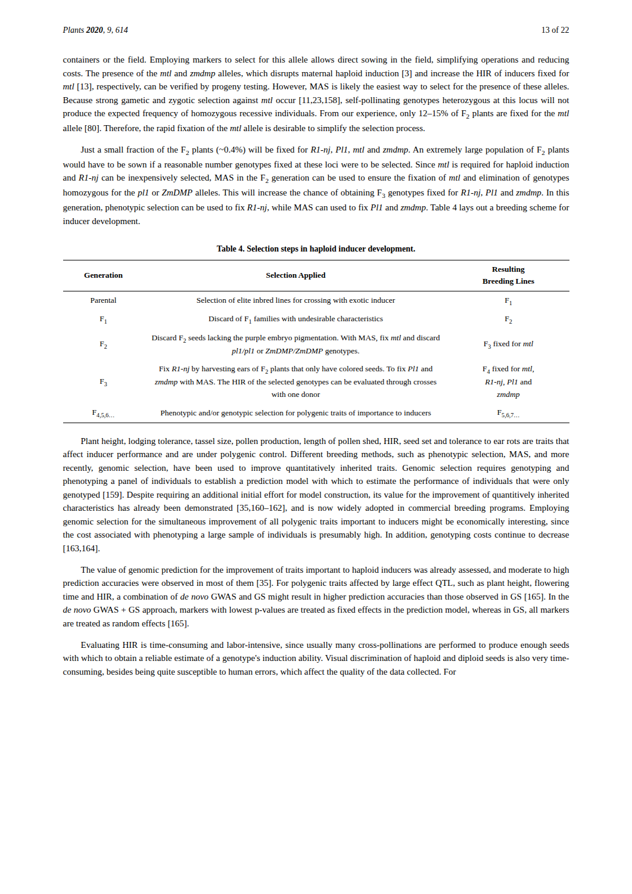Plants 2020, 9, 614 13 of 22
containers or the field. Employing markers to select for this allele allows direct sowing in the field, simplifying operations and reducing costs. The presence of the mtl and zmdmp alleles, which disrupts maternal haploid induction [3] and increase the HIR of inducers fixed for mtl [13], respectively, can be verified by progeny testing. However, MAS is likely the easiest way to select for the presence of these alleles. Because strong gametic and zygotic selection against mtl occur [11,23,158], self-pollinating genotypes heterozygous at this locus will not produce the expected frequency of homozygous recessive individuals. From our experience, only 12–15% of F2 plants are fixed for the mtl allele [80]. Therefore, the rapid fixation of the mtl allele is desirable to simplify the selection process.
Just a small fraction of the F2 plants (~0.4%) will be fixed for R1-nj, Pl1, mtl and zmdmp. An extremely large population of F2 plants would have to be sown if a reasonable number genotypes fixed at these loci were to be selected. Since mtl is required for haploid induction and R1-nj can be inexpensively selected, MAS in the F2 generation can be used to ensure the fixation of mtl and elimination of genotypes homozygous for the pl1 or ZmDMP alleles. This will increase the chance of obtaining F3 genotypes fixed for R1-nj, Pl1 and zmdmp. In this generation, phenotypic selection can be used to fix R1-nj, while MAS can used to fix Pl1 and zmdmp. Table 4 lays out a breeding scheme for inducer development.
Table 4. Selection steps in haploid inducer development.
| Generation | Selection Applied | Resulting Breeding Lines |
| --- | --- | --- |
| Parental | Selection of elite inbred lines for crossing with exotic inducer | F 1 |
| F 1 | Discard of F 1 families with undesirable characteristics | F 2 |
| F 2 | Discard F 2 seeds lacking the purple embryo pigmentation. With MAS, fix mtl and discard pl1/pl1 or ZmDMP/ZmDMP genotypes. | F 3 fixed for mtl |
| F 3 | Fix R1-nj by harvesting ears of F 2 plants that only have colored seeds. To fix Pl1 and zmdmp with MAS. The HIR of the selected genotypes can be evaluated through crosses with one donor | F 4 fixed for mtl , R1-nj , Pl1 and zmdmp |
| F 4,5,6… | Phenotypic and/or genotypic selection for polygenic traits of importance to inducers | F 5,6,7… |
Plant height, lodging tolerance, tassel size, pollen production, length of pollen shed, HIR, seed set and tolerance to ear rots are traits that affect inducer performance and are under polygenic control. Different breeding methods, such as phenotypic selection, MAS, and more recently, genomic selection, have been used to improve quantitatively inherited traits. Genomic selection requires genotyping and phenotyping a panel of individuals to establish a prediction model with which to estimate the performance of individuals that were only genotyped [159]. Despite requiring an additional initial effort for model construction, its value for the improvement of quantitively inherited characteristics has already been demonstrated [35,160–162], and is now widely adopted in commercial breeding programs. Employing genomic selection for the simultaneous improvement of all polygenic traits important to inducers might be economically interesting, since the cost associated with phenotyping a large sample of individuals is presumably high. In addition, genotyping costs continue to decrease [163,164].
The value of genomic prediction for the improvement of traits important to haploid inducers was already assessed, and moderate to high prediction accuracies were observed in most of them [35]. For polygenic traits affected by large effect QTL, such as plant height, flowering time and HIR, a combination of de novo GWAS and GS might result in higher prediction accuracies than those observed in GS [165]. In the de novo GWAS + GS approach, markers with lowest p-values are treated as fixed effects in the prediction model, whereas in GS, all markers are treated as random effects [165].
Evaluating HIR is time-consuming and labor-intensive, since usually many cross-pollinations are performed to produce enough seeds with which to obtain a reliable estimate of a genotype's induction ability. Visual discrimination of haploid and diploid seeds is also very time-consuming, besides being quite susceptible to human errors, which affect the quality of the data collected. For